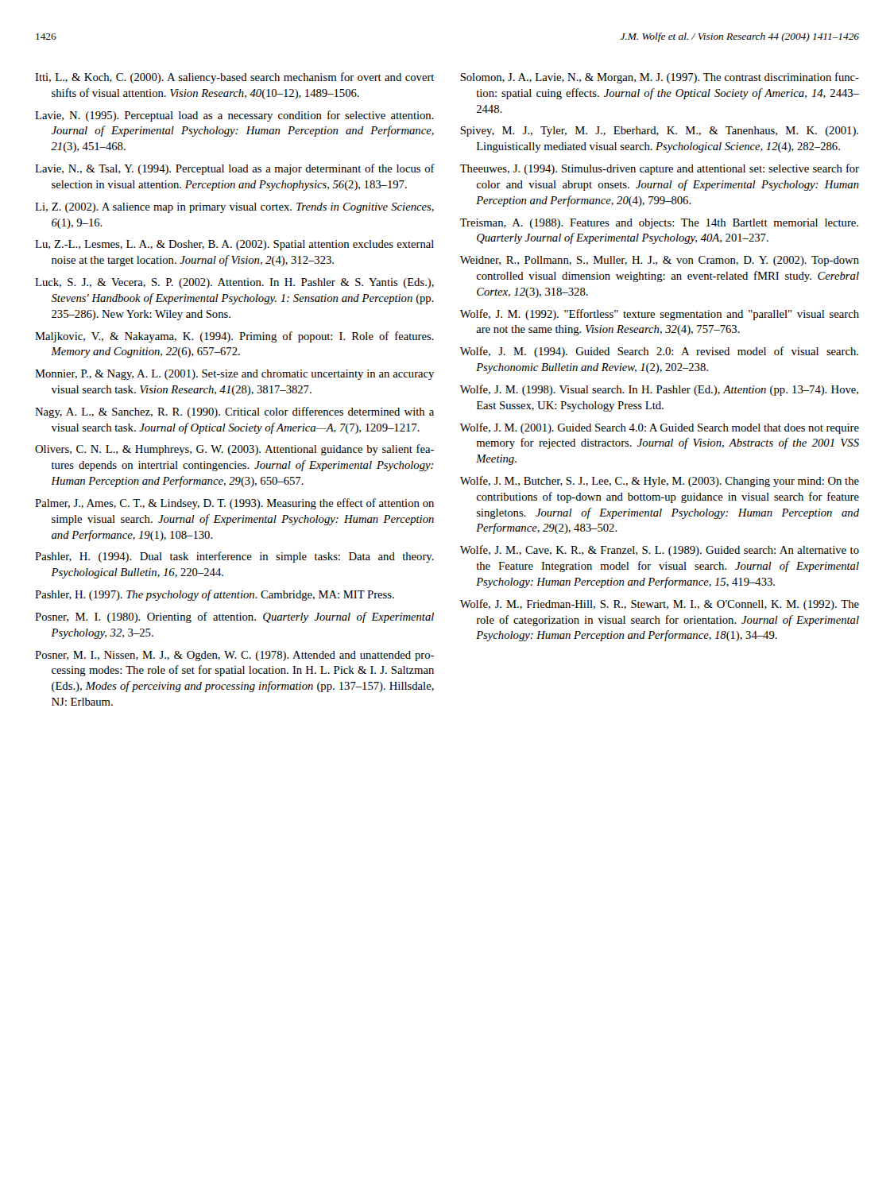1426 J.M. Wolfe et al. / Vision Research 44 (2004) 1411–1426
Itti, L., & Koch, C. (2000). A saliency-based search mechanism for overt and covert shifts of visual attention. Vision Research, 40(10–12), 1489–1506.
Lavie, N. (1995). Perceptual load as a necessary condition for selective attention. Journal of Experimental Psychology: Human Perception and Performance, 21(3), 451–468.
Lavie, N., & Tsal, Y. (1994). Perceptual load as a major determinant of the locus of selection in visual attention. Perception and Psychophysics, 56(2), 183–197.
Li, Z. (2002). A salience map in primary visual cortex. Trends in Cognitive Sciences, 6(1), 9–16.
Lu, Z.-L., Lesmes, L. A., & Dosher, B. A. (2002). Spatial attention excludes external noise at the target location. Journal of Vision, 2(4), 312–323.
Luck, S. J., & Vecera, S. P. (2002). Attention. In H. Pashler & S. Yantis (Eds.), Stevens' Handbook of Experimental Psychology. 1: Sensation and Perception (pp. 235–286). New York: Wiley and Sons.
Maljkovic, V., & Nakayama, K. (1994). Priming of popout: I. Role of features. Memory and Cognition, 22(6), 657–672.
Monnier, P., & Nagy, A. L. (2001). Set-size and chromatic uncertainty in an accuracy visual search task. Vision Research, 41(28), 3817–3827.
Nagy, A. L., & Sanchez, R. R. (1990). Critical color differences determined with a visual search task. Journal of Optical Society of America—A, 7(7), 1209–1217.
Olivers, C. N. L., & Humphreys, G. W. (2003). Attentional guidance by salient features depends on intertrial contingencies. Journal of Experimental Psychology: Human Perception and Performance, 29(3), 650–657.
Palmer, J., Ames, C. T., & Lindsey, D. T. (1993). Measuring the effect of attention on simple visual search. Journal of Experimental Psychology: Human Perception and Performance, 19(1), 108–130.
Pashler, H. (1994). Dual task interference in simple tasks: Data and theory. Psychological Bulletin, 16, 220–244.
Pashler, H. (1997). The psychology of attention. Cambridge, MA: MIT Press.
Posner, M. I. (1980). Orienting of attention. Quarterly Journal of Experimental Psychology, 32, 3–25.
Posner, M. I., Nissen, M. J., & Ogden, W. C. (1978). Attended and unattended processing modes: The role of set for spatial location. In H. L. Pick & I. J. Saltzman (Eds.), Modes of perceiving and processing information (pp. 137–157). Hillsdale, NJ: Erlbaum.
Solomon, J. A., Lavie, N., & Morgan, M. J. (1997). The contrast discrimination function: spatial cuing effects. Journal of the Optical Society of America, 14, 2443–2448.
Spivey, M. J., Tyler, M. J., Eberhard, K. M., & Tanenhaus, M. K. (2001). Linguistically mediated visual search. Psychological Science, 12(4), 282–286.
Theeuwes, J. (1994). Stimulus-driven capture and attentional set: selective search for color and visual abrupt onsets. Journal of Experimental Psychology: Human Perception and Performance, 20(4), 799–806.
Treisman, A. (1988). Features and objects: The 14th Bartlett memorial lecture. Quarterly Journal of Experimental Psychology, 40A, 201–237.
Weidner, R., Pollmann, S., Muller, H. J., & von Cramon, D. Y. (2002). Top-down controlled visual dimension weighting: an event-related fMRI study. Cerebral Cortex, 12(3), 318–328.
Wolfe, J. M. (1992). "Effortless" texture segmentation and "parallel" visual search are not the same thing. Vision Research, 32(4), 757–763.
Wolfe, J. M. (1994). Guided Search 2.0: A revised model of visual search. Psychonomic Bulletin and Review, 1(2), 202–238.
Wolfe, J. M. (1998). Visual search. In H. Pashler (Ed.), Attention (pp. 13–74). Hove, East Sussex, UK: Psychology Press Ltd.
Wolfe, J. M. (2001). Guided Search 4.0: A Guided Search model that does not require memory for rejected distractors. Journal of Vision, Abstracts of the 2001 VSS Meeting.
Wolfe, J. M., Butcher, S. J., Lee, C., & Hyle, M. (2003). Changing your mind: On the contributions of top-down and bottom-up guidance in visual search for feature singletons. Journal of Experimental Psychology: Human Perception and Performance, 29(2), 483–502.
Wolfe, J. M., Cave, K. R., & Franzel, S. L. (1989). Guided search: An alternative to the Feature Integration model for visual search. Journal of Experimental Psychology: Human Perception and Performance, 15, 419–433.
Wolfe, J. M., Friedman-Hill, S. R., Stewart, M. I., & O'Connell, K. M. (1992). The role of categorization in visual search for orientation. Journal of Experimental Psychology: Human Perception and Performance, 18(1), 34–49.